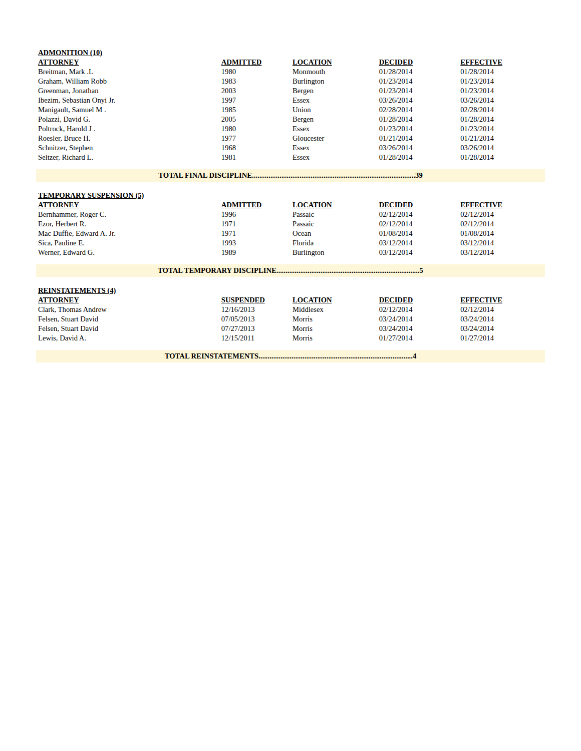| ADMONITION (10) |
| ATTORNEY | ADMITTED | LOCATION | DECIDED | EFFECTIVE |
| Breitman, Mark .L | 1980 | Monmouth | 01/28/2014 | 01/28/2014 |
| Graham, William Robb | 1983 | Burlington | 01/23/2014 | 01/23/2014 |
| Greenman, Jonathan | 2003 | Bergen | 01/23/2014 | 01/23/2014 |
| Ibezim, Sebastian Onyi Jr. | 1997 | Essex | 03/26/2014 | 03/26/2014 |
| Manigault, Samuel M . | 1985 | Union | 02/28/2014 | 02/28/2014 |
| Polazzi, David G. | 2005 | Bergen | 01/28/2014 | 01/28/2014 |
| Poltrock, Harold J . | 1980 | Essex | 01/23/2014 | 01/23/2014 |
| Roesler, Bruce H. | 1977 | Gloucester | 01/21/2014 | 01/21/2014 |
| Schnitzer, Stephen | 1968 | Essex | 03/26/2014 | 03/26/2014 |
| Seltzer, Richard L. | 1981 | Essex | 01/28/2014 | 01/28/2014 |
TOTAL FINAL DISCIPLINE.........................................................................................39
| TEMPORARY SUSPENSION (5) |
| ATTORNEY | ADMITTED | LOCATION | DECIDED | EFFECTIVE |
| Bernhammer, Roger C. | 1996 | Passaic | 02/12/2014 | 02/12/2014 |
| Ezor, Herbert R. | 1971 | Passaic | 02/12/2014 | 02/12/2014 |
| Mac Duffie, Edward A. Jr. | 1971 | Ocean | 01/08/2014 | 01/08/2014 |
| Sica, Pauline E. | 1993 | Florida | 03/12/2014 | 03/12/2014 |
| Werner, Edward G. | 1989 | Burlington | 03/12/2014 | 03/12/2014 |
TOTAL TEMPORARY DISCIPLINE..............................................................................5
| REINSTATEMENTS (4) |
| ATTORNEY | SUSPENDED | LOCATION | DECIDED | EFFECTIVE |
| Clark, Thomas Andrew | 12/16/2013 | Middlesex | 02/12/2014 | 02/12/2014 |
| Felsen, Stuart David | 07/05/2013 | Morris | 03/24/2014 | 03/24/2014 |
| Felsen, Stuart David | 07/27/2013 | Morris | 03/24/2014 | 03/24/2014 |
| Lewis, David A. | 12/15/2011 | Morris | 01/27/2014 | 01/27/2014 |
TOTAL REINSTATEMENTS....................................................................................4